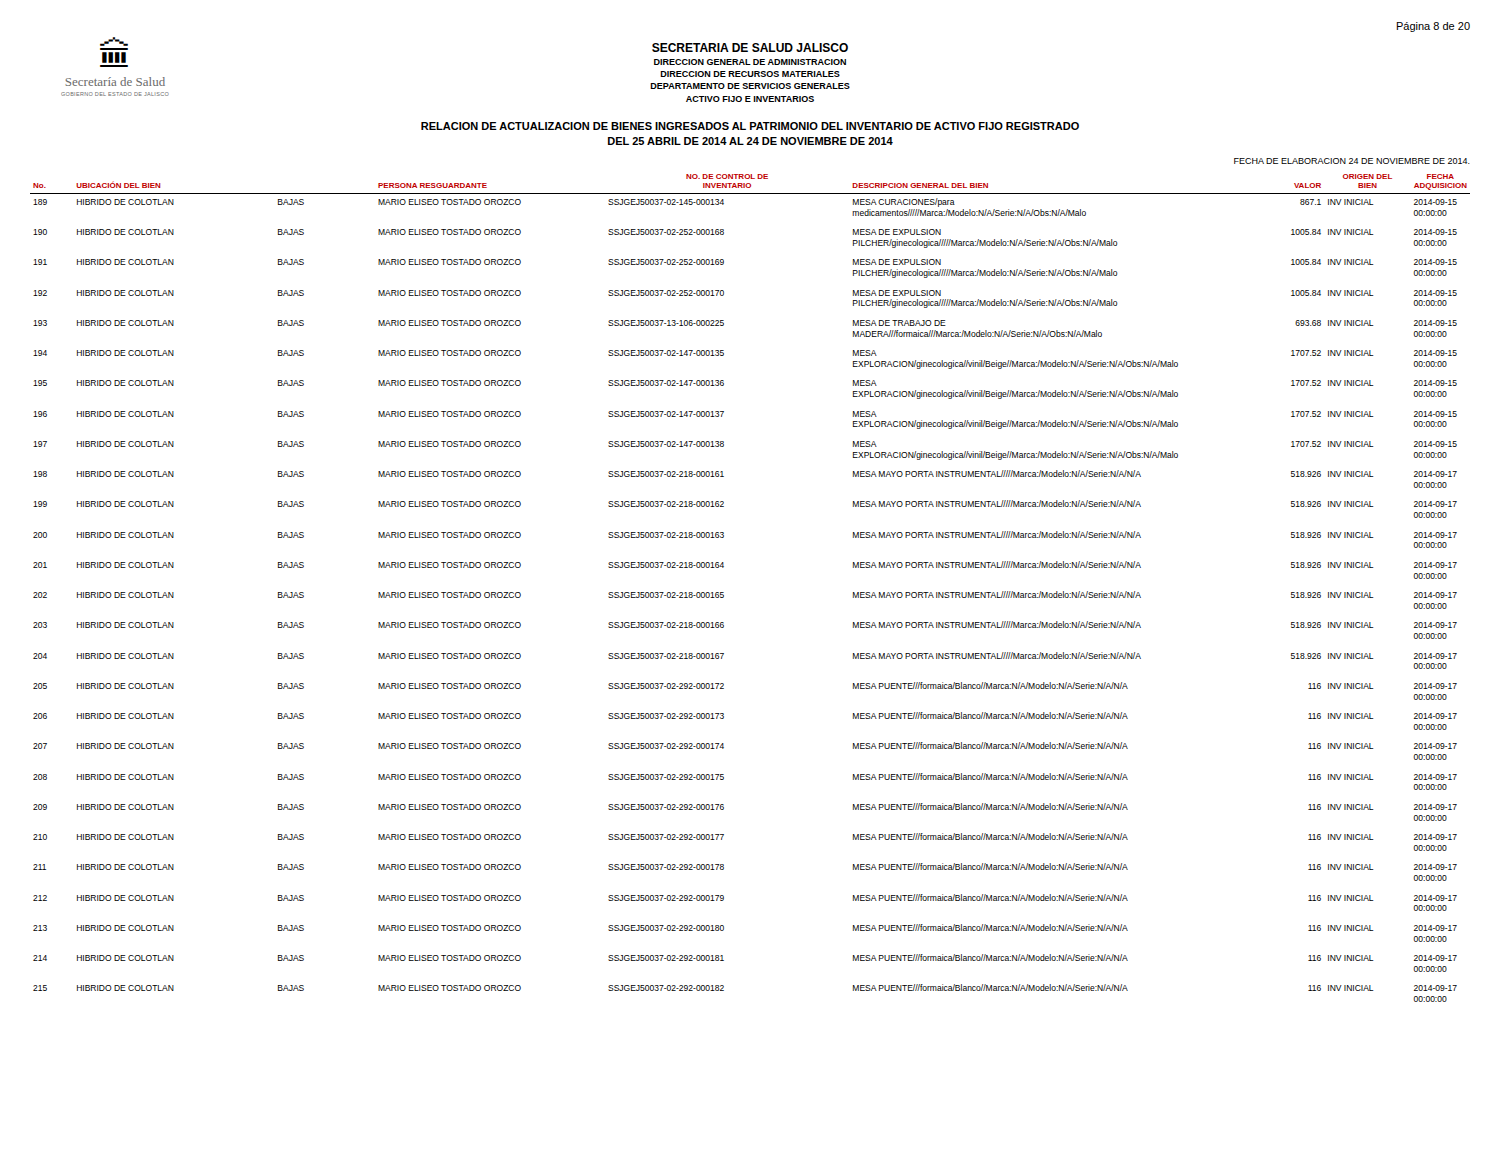Página 8 de 20
🏛
Secretaría de Salud
GOBIERNO DEL ESTADO DE JALISCO
SECRETARIA DE SALUD JALISCO
DIRECCION GENERAL DE ADMINISTRACION
DIRECCION DE RECURSOS MATERIALES
DEPARTAMENTO DE SERVICIOS GENERALES
ACTIVO FIJO E INVENTARIOS
RELACION DE ACTUALIZACION DE BIENES INGRESADOS AL PATRIMONIO DEL INVENTARIO DE ACTIVO FIJO REGISTRADO
DEL 25 ABRIL DE 2014 AL 24 DE NOVIEMBRE DE 2014
FECHA DE ELABORACION 24 DE NOVIEMBRE DE 2014.
| No. | UBICACIÓN DEL BIEN | | PERSONA RESGUARDANTE | NO. DE CONTROL DE INVENTARIO | DESCRIPCION GENERAL DEL BIEN | VALOR | ORIGEN DEL BIEN | FECHA ADQUISICION |
| --- | --- | --- | --- | --- | --- | --- | --- | --- |
| 189 | HIBRIDO DE COLOTLAN | BAJAS | MARIO ELISEO TOSTADO OROZCO | SSJGEJ50037-02-145-000134 | MESA CURACIONES/para medicamentos/////Marca:/Modelo:N/A/Serie:N/A/Obs:N/A/Malo | 867.1 | INV INICIAL | 2014-09-15 00:00:00 |
| 190 | HIBRIDO DE COLOTLAN | BAJAS | MARIO ELISEO TOSTADO OROZCO | SSJGEJ50037-02-252-000168 | MESA DE EXPULSION PILCHER/ginecologica/////Marca:/Modelo:N/A/Serie:N/A/Obs:N/A/Malo | 1005.84 | INV INICIAL | 2014-09-15 00:00:00 |
| 191 | HIBRIDO DE COLOTLAN | BAJAS | MARIO ELISEO TOSTADO OROZCO | SSJGEJ50037-02-252-000169 | MESA DE EXPULSION PILCHER/ginecologica/////Marca:/Modelo:N/A/Serie:N/A/Obs:N/A/Malo | 1005.84 | INV INICIAL | 2014-09-15 00:00:00 |
| 192 | HIBRIDO DE COLOTLAN | BAJAS | MARIO ELISEO TOSTADO OROZCO | SSJGEJ50037-02-252-000170 | MESA DE EXPULSION PILCHER/ginecologica/////Marca:/Modelo:N/A/Serie:N/A/Obs:N/A/Malo | 1005.84 | INV INICIAL | 2014-09-15 00:00:00 |
| 193 | HIBRIDO DE COLOTLAN | BAJAS | MARIO ELISEO TOSTADO OROZCO | SSJGEJ50037-13-106-000225 | MESA DE TRABAJO DE MADERA///formaica///Marca:/Modelo:N/A/Serie:N/A/Obs:N/A/Malo | 693.68 | INV INICIAL | 2014-09-15 00:00:00 |
| 194 | HIBRIDO DE COLOTLAN | BAJAS | MARIO ELISEO TOSTADO OROZCO | SSJGEJ50037-02-147-000135 | MESA EXPLORACION/ginecologica//vinil/Beige//Marca:/Modelo:N/A/Serie:N/A/Obs:N/A/Malo | 1707.52 | INV INICIAL | 2014-09-15 00:00:00 |
| 195 | HIBRIDO DE COLOTLAN | BAJAS | MARIO ELISEO TOSTADO OROZCO | SSJGEJ50037-02-147-000136 | MESA EXPLORACION/ginecologica//vinil/Beige//Marca:/Modelo:N/A/Serie:N/A/Obs:N/A/Malo | 1707.52 | INV INICIAL | 2014-09-15 00:00:00 |
| 196 | HIBRIDO DE COLOTLAN | BAJAS | MARIO ELISEO TOSTADO OROZCO | SSJGEJ50037-02-147-000137 | MESA EXPLORACION/ginecologica//vinil/Beige//Marca:/Modelo:N/A/Serie:N/A/Obs:N/A/Malo | 1707.52 | INV INICIAL | 2014-09-15 00:00:00 |
| 197 | HIBRIDO DE COLOTLAN | BAJAS | MARIO ELISEO TOSTADO OROZCO | SSJGEJ50037-02-147-000138 | MESA EXPLORACION/ginecologica//vinil/Beige//Marca:/Modelo:N/A/Serie:N/A/Obs:N/A/Malo | 1707.52 | INV INICIAL | 2014-09-15 00:00:00 |
| 198 | HIBRIDO DE COLOTLAN | BAJAS | MARIO ELISEO TOSTADO OROZCO | SSJGEJ50037-02-218-000161 | MESA MAYO PORTA INSTRUMENTAL/////Marca:/Modelo:N/A/Serie:N/A/N/A | 518.926 | INV INICIAL | 2014-09-17 00:00:00 |
| 199 | HIBRIDO DE COLOTLAN | BAJAS | MARIO ELISEO TOSTADO OROZCO | SSJGEJ50037-02-218-000162 | MESA MAYO PORTA INSTRUMENTAL/////Marca:/Modelo:N/A/Serie:N/A/N/A | 518.926 | INV INICIAL | 2014-09-17 00:00:00 |
| 200 | HIBRIDO DE COLOTLAN | BAJAS | MARIO ELISEO TOSTADO OROZCO | SSJGEJ50037-02-218-000163 | MESA MAYO PORTA INSTRUMENTAL/////Marca:/Modelo:N/A/Serie:N/A/N/A | 518.926 | INV INICIAL | 2014-09-17 00:00:00 |
| 201 | HIBRIDO DE COLOTLAN | BAJAS | MARIO ELISEO TOSTADO OROZCO | SSJGEJ50037-02-218-000164 | MESA MAYO PORTA INSTRUMENTAL/////Marca:/Modelo:N/A/Serie:N/A/N/A | 518.926 | INV INICIAL | 2014-09-17 00:00:00 |
| 202 | HIBRIDO DE COLOTLAN | BAJAS | MARIO ELISEO TOSTADO OROZCO | SSJGEJ50037-02-218-000165 | MESA MAYO PORTA INSTRUMENTAL/////Marca:/Modelo:N/A/Serie:N/A/N/A | 518.926 | INV INICIAL | 2014-09-17 00:00:00 |
| 203 | HIBRIDO DE COLOTLAN | BAJAS | MARIO ELISEO TOSTADO OROZCO | SSJGEJ50037-02-218-000166 | MESA MAYO PORTA INSTRUMENTAL/////Marca:/Modelo:N/A/Serie:N/A/N/A | 518.926 | INV INICIAL | 2014-09-17 00:00:00 |
| 204 | HIBRIDO DE COLOTLAN | BAJAS | MARIO ELISEO TOSTADO OROZCO | SSJGEJ50037-02-218-000167 | MESA MAYO PORTA INSTRUMENTAL/////Marca:/Modelo:N/A/Serie:N/A/N/A | 518.926 | INV INICIAL | 2014-09-17 00:00:00 |
| 205 | HIBRIDO DE COLOTLAN | BAJAS | MARIO ELISEO TOSTADO OROZCO | SSJGEJ50037-02-292-000172 | MESA PUENTE///formaica/Blanco//Marca:N/A/Modelo:N/A/Serie:N/A/N/A | 116 | INV INICIAL | 2014-09-17 00:00:00 |
| 206 | HIBRIDO DE COLOTLAN | BAJAS | MARIO ELISEO TOSTADO OROZCO | SSJGEJ50037-02-292-000173 | MESA PUENTE///formaica/Blanco//Marca:N/A/Modelo:N/A/Serie:N/A/N/A | 116 | INV INICIAL | 2014-09-17 00:00:00 |
| 207 | HIBRIDO DE COLOTLAN | BAJAS | MARIO ELISEO TOSTADO OROZCO | SSJGEJ50037-02-292-000174 | MESA PUENTE///formaica/Blanco//Marca:N/A/Modelo:N/A/Serie:N/A/N/A | 116 | INV INICIAL | 2014-09-17 00:00:00 |
| 208 | HIBRIDO DE COLOTLAN | BAJAS | MARIO ELISEO TOSTADO OROZCO | SSJGEJ50037-02-292-000175 | MESA PUENTE///formaica/Blanco//Marca:N/A/Modelo:N/A/Serie:N/A/N/A | 116 | INV INICIAL | 2014-09-17 00:00:00 |
| 209 | HIBRIDO DE COLOTLAN | BAJAS | MARIO ELISEO TOSTADO OROZCO | SSJGEJ50037-02-292-000176 | MESA PUENTE///formaica/Blanco//Marca:N/A/Modelo:N/A/Serie:N/A/N/A | 116 | INV INICIAL | 2014-09-17 00:00:00 |
| 210 | HIBRIDO DE COLOTLAN | BAJAS | MARIO ELISEO TOSTADO OROZCO | SSJGEJ50037-02-292-000177 | MESA PUENTE///formaica/Blanco//Marca:N/A/Modelo:N/A/Serie:N/A/N/A | 116 | INV INICIAL | 2014-09-17 00:00:00 |
| 211 | HIBRIDO DE COLOTLAN | BAJAS | MARIO ELISEO TOSTADO OROZCO | SSJGEJ50037-02-292-000178 | MESA PUENTE///formaica/Blanco//Marca:N/A/Modelo:N/A/Serie:N/A/N/A | 116 | INV INICIAL | 2014-09-17 00:00:00 |
| 212 | HIBRIDO DE COLOTLAN | BAJAS | MARIO ELISEO TOSTADO OROZCO | SSJGEJ50037-02-292-000179 | MESA PUENTE///formaica/Blanco//Marca:N/A/Modelo:N/A/Serie:N/A/N/A | 116 | INV INICIAL | 2014-09-17 00:00:00 |
| 213 | HIBRIDO DE COLOTLAN | BAJAS | MARIO ELISEO TOSTADO OROZCO | SSJGEJ50037-02-292-000180 | MESA PUENTE///formaica/Blanco//Marca:N/A/Modelo:N/A/Serie:N/A/N/A | 116 | INV INICIAL | 2014-09-17 00:00:00 |
| 214 | HIBRIDO DE COLOTLAN | BAJAS | MARIO ELISEO TOSTADO OROZCO | SSJGEJ50037-02-292-000181 | MESA PUENTE///formaica/Blanco//Marca:N/A/Modelo:N/A/Serie:N/A/N/A | 116 | INV INICIAL | 2014-09-17 00:00:00 |
| 215 | HIBRIDO DE COLOTLAN | BAJAS | MARIO ELISEO TOSTADO OROZCO | SSJGEJ50037-02-292-000182 | MESA PUENTE///formaica/Blanco//Marca:N/A/Modelo:N/A/Serie:N/A/N/A | 116 | INV INICIAL | 2014-09-17 00:00:00 |